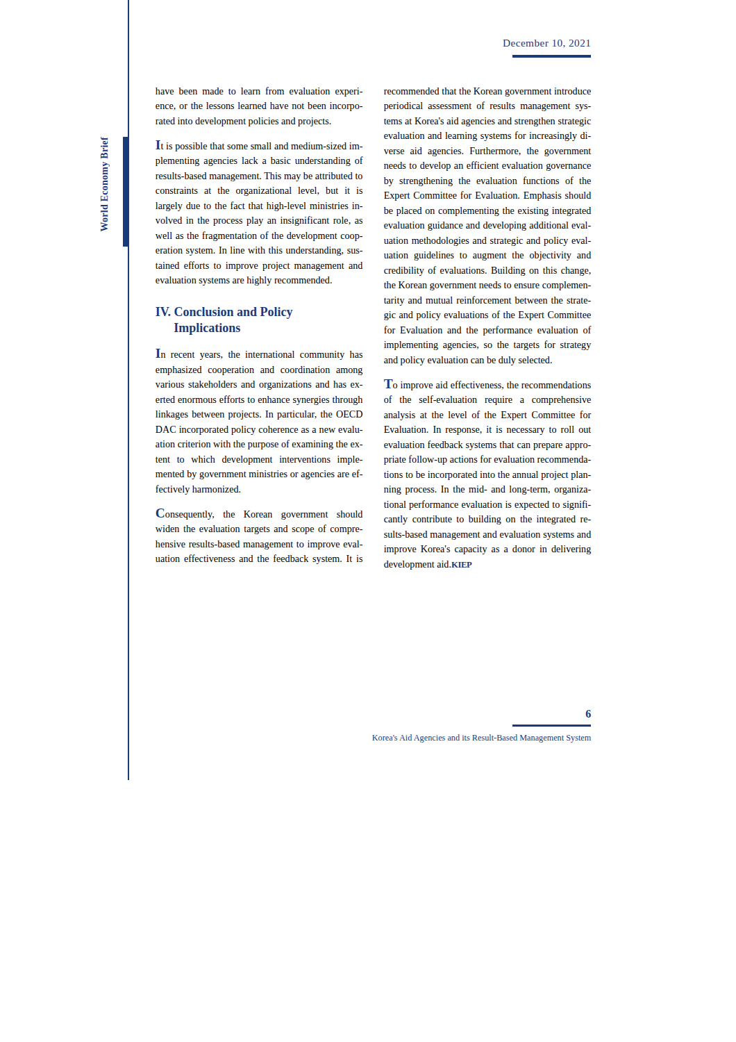World Economy Brief
December 10, 2021
have been made to learn from evaluation experience, or the lessons learned have not been incorporated into development policies and projects.
It is possible that some small and medium-sized implementing agencies lack a basic understanding of results-based management. This may be attributed to constraints at the organizational level, but it is largely due to the fact that high-level ministries involved in the process play an insignificant role, as well as the fragmentation of the development cooperation system. In line with this understanding, sustained efforts to improve project management and evaluation systems are highly recommended.
IV. Conclusion and Policy Implications
In recent years, the international community has emphasized cooperation and coordination among various stakeholders and organizations and has exerted enormous efforts to enhance synergies through linkages between projects. In particular, the OECD DAC incorporated policy coherence as a new evaluation criterion with the purpose of examining the extent to which development interventions implemented by government ministries or agencies are effectively harmonized.
Consequently, the Korean government should widen the evaluation targets and scope of comprehensive results-based management to improve evaluation effectiveness and the feedback system. It is recommended that the Korean government introduce periodical assessment of results management systems at Korea's aid agencies and strengthen strategic evaluation and learning systems for increasingly diverse aid agencies. Furthermore, the government needs to develop an efficient evaluation governance by strengthening the evaluation functions of the Expert Committee for Evaluation. Emphasis should be placed on complementing the existing integrated evaluation guidance and developing additional evaluation methodologies and strategic and policy evaluation guidelines to augment the objectivity and credibility of evaluations. Building on this change, the Korean government needs to ensure complementarity and mutual reinforcement between the strategic and policy evaluations of the Expert Committee for Evaluation and the performance evaluation of implementing agencies, so the targets for strategy and policy evaluation can be duly selected.
To improve aid effectiveness, the recommendations of the self-evaluation require a comprehensive analysis at the level of the Expert Committee for Evaluation. In response, it is necessary to roll out evaluation feedback systems that can prepare appropriate follow-up actions for evaluation recommendations to be incorporated into the annual project planning process. In the mid- and long-term, organizational performance evaluation is expected to significantly contribute to building on the integrated results-based management and evaluation systems and improve Korea's capacity as a donor in delivering development aid.KIEP
6
Korea's Aid Agencies and its Result-Based Management System